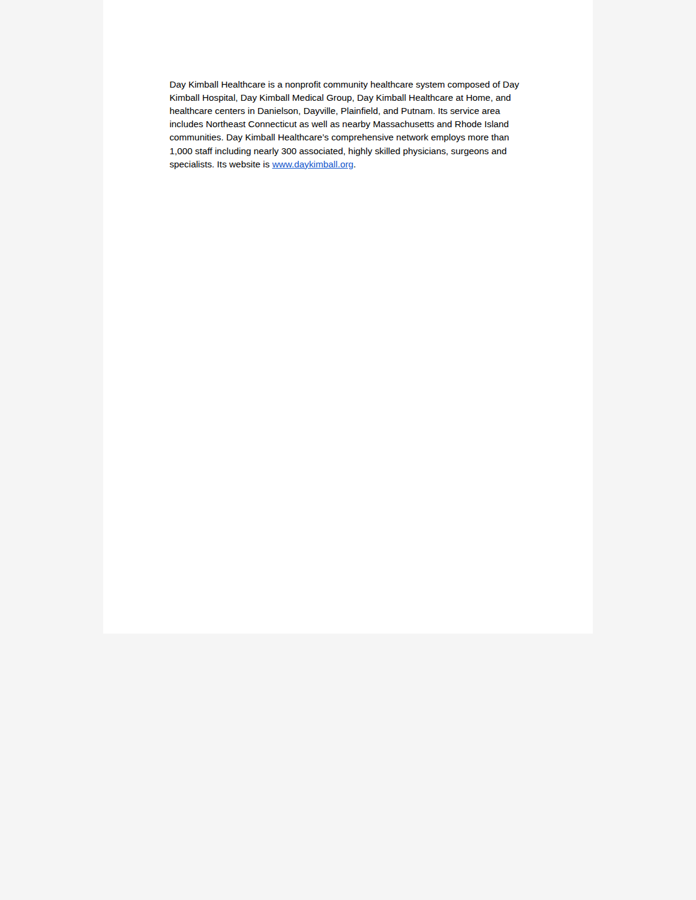Day Kimball Healthcare is a nonprofit community healthcare system composed of Day Kimball Hospital, Day Kimball Medical Group, Day Kimball Healthcare at Home, and healthcare centers in Danielson, Dayville, Plainfield, and Putnam. Its service area includes Northeast Connecticut as well as nearby Massachusetts and Rhode Island communities. Day Kimball Healthcare’s comprehensive network employs more than 1,000 staff including nearly 300 associated, highly skilled physicians, surgeons and specialists. Its website is www.daykimball.org.